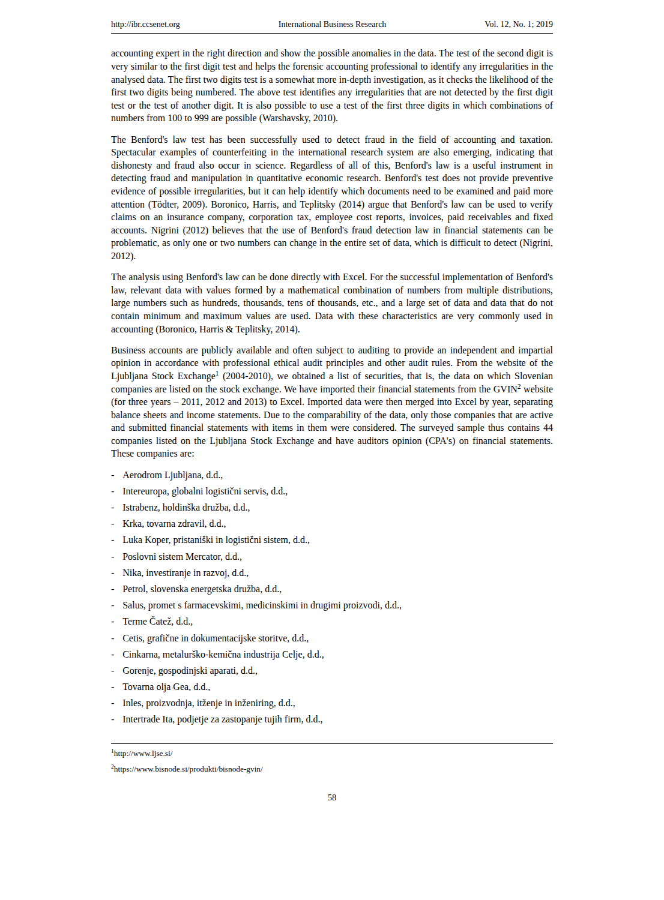http://ibr.ccsenet.org International Business Research Vol. 12, No. 1; 2019
accounting expert in the right direction and show the possible anomalies in the data. The test of the second digit is very similar to the first digit test and helps the forensic accounting professional to identify any irregularities in the analysed data. The first two digits test is a somewhat more in-depth investigation, as it checks the likelihood of the first two digits being numbered. The above test identifies any irregularities that are not detected by the first digit test or the test of another digit. It is also possible to use a test of the first three digits in which combinations of numbers from 100 to 999 are possible (Warshavsky, 2010).
The Benford's law test has been successfully used to detect fraud in the field of accounting and taxation. Spectacular examples of counterfeiting in the international research system are also emerging, indicating that dishonesty and fraud also occur in science. Regardless of all of this, Benford's law is a useful instrument in detecting fraud and manipulation in quantitative economic research. Benford's test does not provide preventive evidence of possible irregularities, but it can help identify which documents need to be examined and paid more attention (Tödter, 2009). Boronico, Harris, and Teplitsky (2014) argue that Benford's law can be used to verify claims on an insurance company, corporation tax, employee cost reports, invoices, paid receivables and fixed accounts. Nigrini (2012) believes that the use of Benford's fraud detection law in financial statements can be problematic, as only one or two numbers can change in the entire set of data, which is difficult to detect (Nigrini, 2012).
The analysis using Benford's law can be done directly with Excel. For the successful implementation of Benford's law, relevant data with values formed by a mathematical combination of numbers from multiple distributions, large numbers such as hundreds, thousands, tens of thousands, etc., and a large set of data and data that do not contain minimum and maximum values are used. Data with these characteristics are very commonly used in accounting (Boronico, Harris & Teplitsky, 2014).
Business accounts are publicly available and often subject to auditing to provide an independent and impartial opinion in accordance with professional ethical audit principles and other audit rules. From the website of the Ljubljana Stock Exchange1 (2004-2010), we obtained a list of securities, that is, the data on which Slovenian companies are listed on the stock exchange. We have imported their financial statements from the GVIN2 website (for three years – 2011, 2012 and 2013) to Excel. Imported data were then merged into Excel by year, separating balance sheets and income statements. Due to the comparability of the data, only those companies that are active and submitted financial statements with items in them were considered. The surveyed sample thus contains 44 companies listed on the Ljubljana Stock Exchange and have auditors opinion (CPA's) on financial statements. These companies are:
Aerodrom Ljubljana, d.d.,
Intereuropa, globalni logistični servis, d.d.,
Istrabenz, holdinška družba, d.d.,
Krka, tovarna zdravil, d.d.,
Luka Koper, pristaniški in logistični sistem, d.d.,
Poslovni sistem Mercator, d.d.,
Nika, investiranje in razvoj, d.d.,
Petrol, slovenska energetska družba, d.d.,
Salus, promet s farmacevskimi, medicinskimi in drugimi proizvodi, d.d.,
Terme Čatež, d.d.,
Cetis, grafične in dokumentacijske storitve, d.d.,
Cinkarna, metalurško-kemična industrija Celje, d.d.,
Gorenje, gospodinjski aparati, d.d.,
Tovarna olja Gea, d.d.,
Inles, proizvodnja, itženje in inženiring, d.d.,
Intertrade Ita, podjetje za zastopanje tujih firm, d.d.,
1http://www.ljse.si/
2https://www.bisnode.si/produkti/bisnode-gvin/
58